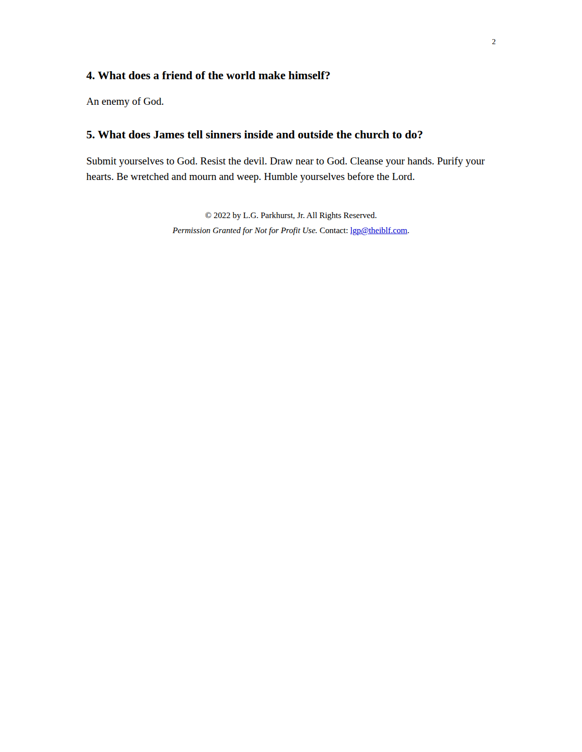2
4. What does a friend of the world make himself?
An enemy of God.
5. What does James tell sinners inside and outside the church to do?
Submit yourselves to God. Resist the devil. Draw near to God. Cleanse your hands. Purify your hearts. Be wretched and mourn and weep. Humble yourselves before the Lord.
© 2022 by L.G. Parkhurst, Jr. All Rights Reserved.
Permission Granted for Not for Profit Use. Contact: lgp@theiblf.com.